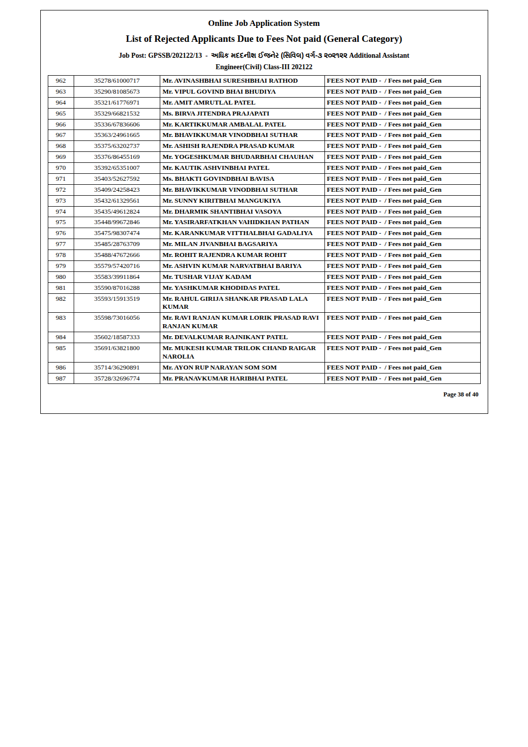Online Job Application System
List of Rejected Applicants Due to Fees Not paid (General Category)
Job Post: GPSSB/202122/13 - અધિક મદદનીશ ઈજનેર (સિવિલ) વર્ગ-૩ ૨૦૨૧૨૨ Additional Assistant
Engineer(Civil) Class-III 202122
| 962 | 35278/61000717 | Mr. AVINASHBHAI SURESHBHAI RATHOD | FEES NOT PAID - / Fees not paid_Gen |
| 963 | 35290/81085673 | Mr. VIPUL GOVIND BHAI BHUDIYA | FEES NOT PAID - / Fees not paid_Gen |
| 964 | 35321/61776971 | Mr. AMIT AMRUTLAL PATEL | FEES NOT PAID - / Fees not paid_Gen |
| 965 | 35329/66821532 | Ms. BIRVA JITENDRA PRAJAPATI | FEES NOT PAID - / Fees not paid_Gen |
| 966 | 35336/67836606 | Mr. KARTIKKUMAR AMBALAL PATEL | FEES NOT PAID - / Fees not paid_Gen |
| 967 | 35363/24961665 | Mr. BHAVIKKUMAR VINODBHAI SUTHAR | FEES NOT PAID - / Fees not paid_Gen |
| 968 | 35375/63202737 | Mr. ASHISH RAJENDRA PRASAD KUMAR | FEES NOT PAID - / Fees not paid_Gen |
| 969 | 35376/86455169 | Mr. YOGESHKUMAR BHUDARBHAI CHAUHAN | FEES NOT PAID - / Fees not paid_Gen |
| 970 | 35392/65351007 | Mr. KAUTIK ASHVINBHAI PATEL | FEES NOT PAID - / Fees not paid_Gen |
| 971 | 35403/52627592 | Ms. BHAKTI GOVINDBHAI BAVISA | FEES NOT PAID - / Fees not paid_Gen |
| 972 | 35409/24258423 | Mr. BHAVIKKUMAR VINODBHAI SUTHAR | FEES NOT PAID - / Fees not paid_Gen |
| 973 | 35432/61329561 | Mr. SUNNY KIRITBHAI MANGUKIYA | FEES NOT PAID - / Fees not paid_Gen |
| 974 | 35435/49612824 | Mr. DHARMIK SHANTIBHAI VASOYA | FEES NOT PAID - / Fees not paid_Gen |
| 975 | 35448/99672846 | Mr. YASIRARFATKHAN VAHIDKHAN PATHAN | FEES NOT PAID - / Fees not paid_Gen |
| 976 | 35475/98307474 | Mr. KARANKUMAR VITTHALBHAI GADALIYA | FEES NOT PAID - / Fees not paid_Gen |
| 977 | 35485/28763709 | Mr. MILAN JIVANBHAI BAGSARIYA | FEES NOT PAID - / Fees not paid_Gen |
| 978 | 35488/47672666 | Mr. ROHIT RAJENDRA KUMAR ROHIT | FEES NOT PAID - / Fees not paid_Gen |
| 979 | 35579/57420716 | Mr. ASHVIN KUMAR NARVATBHAI BARIYA | FEES NOT PAID - / Fees not paid_Gen |
| 980 | 35583/39911864 | Mr. TUSHAR VIJAY KADAM | FEES NOT PAID - / Fees not paid_Gen |
| 981 | 35590/87016288 | Mr. YASHKUMAR KHODIDAS PATEL | FEES NOT PAID - / Fees not paid_Gen |
| 982 | 35593/15913519 | Mr. RAHUL GIRIJA SHANKAR PRASAD LALA KUMAR | FEES NOT PAID - / Fees not paid_Gen |
| 983 | 35598/73016056 | Mr. RAVI RANJAN KUMAR LORIK PRASAD RAVI RANJAN KUMAR | FEES NOT PAID - / Fees not paid_Gen |
| 984 | 35602/18587333 | Mr. DEVALKUMAR RAJNIKANT PATEL | FEES NOT PAID - / Fees not paid_Gen |
| 985 | 35691/63821800 | Mr. MUKESH KUMAR TRILOK CHAND RAIGAR NAROLIA | FEES NOT PAID - / Fees not paid_Gen |
| 986 | 35714/36290891 | Mr. AYON RUP NARAYAN SOM SOM | FEES NOT PAID - / Fees not paid_Gen |
| 987 | 35728/32696774 | Mr. PRANAVKUMAR HARIBHAI PATEL | FEES NOT PAID - / Fees not paid_Gen |
Page 38 of 40